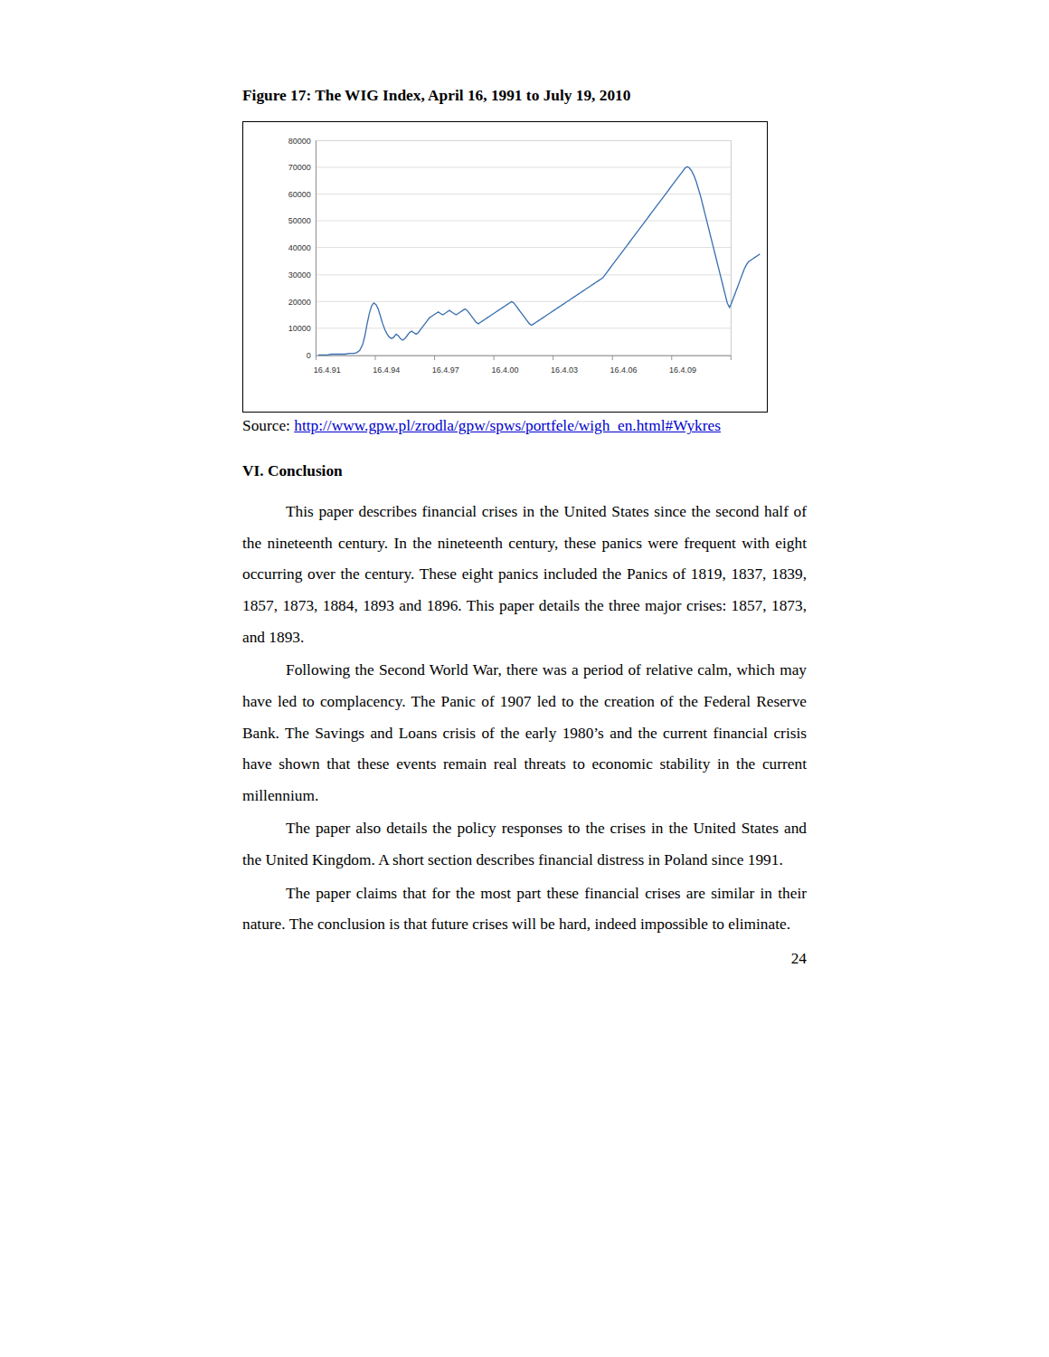Figure 17: The WIG Index, April 16, 1991 to July 19, 2010
80000 70000 60000 50000 40000 30000 20000 10000 0 16.4.91 16.4.94 16.4.97 16.4.00 16.4.03 16.4.06 16.4.09
Source: http://www.gpw.pl/zrodla/gpw/spws/portfele/wigh_en.html#Wykres
VI. Conclusion
This paper describes financial crises in the United States since the second half of the nineteenth century. In the nineteenth century, these panics were frequent with eight occurring over the century. These eight panics included the Panics of 1819, 1837, 1839, 1857, 1873, 1884, 1893 and 1896. This paper details the three major crises: 1857, 1873, and 1893.
Following the Second World War, there was a period of relative calm, which may have led to complacency. The Panic of 1907 led to the creation of the Federal Reserve Bank. The Savings and Loans crisis of the early 1980’s and the current financial crisis have shown that these events remain real threats to economic stability in the current millennium.
The paper also details the policy responses to the crises in the United States and the United Kingdom. A short section describes financial distress in Poland since 1991.
The paper claims that for the most part these financial crises are similar in their nature. The conclusion is that future crises will be hard, indeed impossible to eliminate.
24